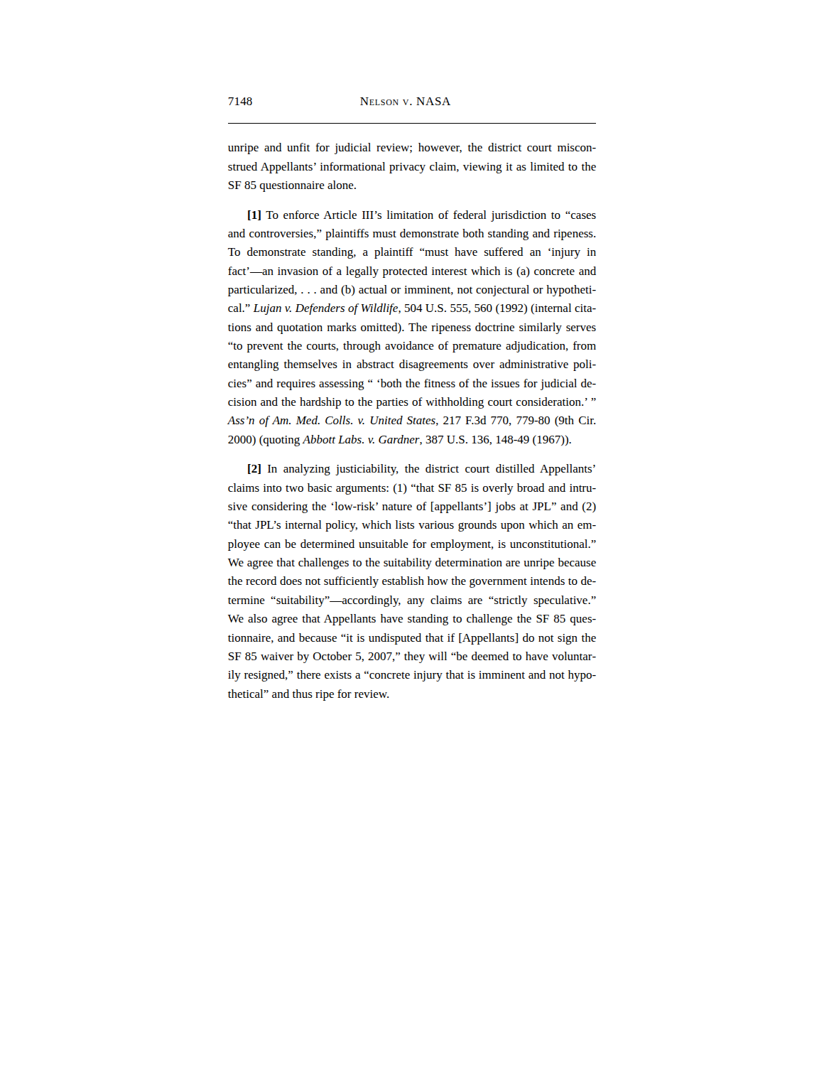7148 Nelson v. NASA
unripe and unfit for judicial review; however, the district court misconstrued Appellants’ informational privacy claim, viewing it as limited to the SF 85 questionnaire alone.
[1] To enforce Article III’s limitation of federal jurisdiction to “cases and controversies,” plaintiffs must demonstrate both standing and ripeness. To demonstrate standing, a plaintiff “must have suffered an ‘injury in fact’—an invasion of a legally protected interest which is (a) concrete and particularized, . . . and (b) actual or imminent, not conjectural or hypothetical.” Lujan v. Defenders of Wildlife, 504 U.S. 555, 560 (1992) (internal citations and quotation marks omitted). The ripeness doctrine similarly serves “to prevent the courts, through avoidance of premature adjudication, from entangling themselves in abstract disagreements over administrative policies” and requires assessing “ ‘both the fitness of the issues for judicial decision and the hardship to the parties of withholding court consideration.’ ” Ass’n of Am. Med. Colls. v. United States, 217 F.3d 770, 779-80 (9th Cir. 2000) (quoting Abbott Labs. v. Gardner, 387 U.S. 136, 148-49 (1967)).
[2] In analyzing justiciability, the district court distilled Appellants’ claims into two basic arguments: (1) “that SF 85 is overly broad and intrusive considering the ‘low-risk’ nature of [appellants’] jobs at JPL” and (2) “that JPL’s internal policy, which lists various grounds upon which an employee can be determined unsuitable for employment, is unconstitutional.” We agree that challenges to the suitability determination are unripe because the record does not sufficiently establish how the government intends to determine “suitability”—accordingly, any claims are “strictly speculative.” We also agree that Appellants have standing to challenge the SF 85 questionnaire, and because “it is undisputed that if [Appellants] do not sign the SF 85 waiver by October 5, 2007,” they will “be deemed to have voluntarily resigned,” there exists a “concrete injury that is imminent and not hypothetical” and thus ripe for review.